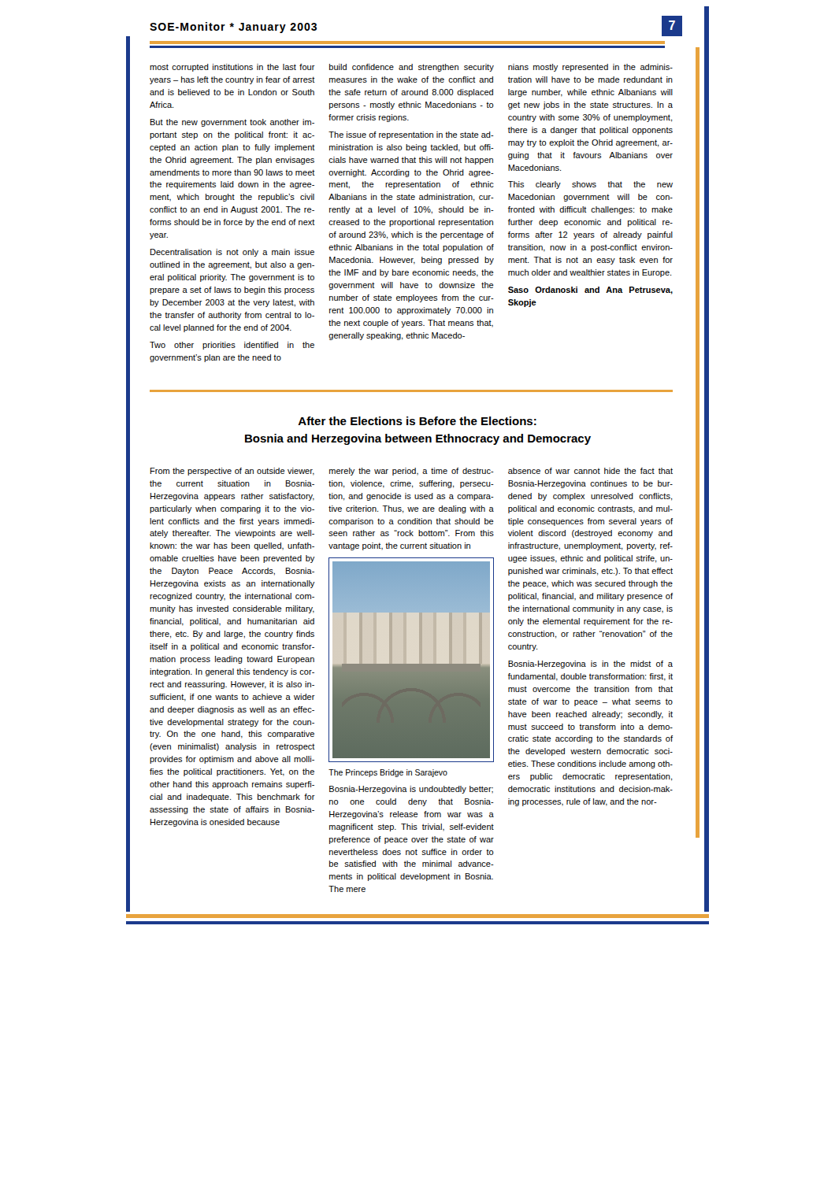SOE-Monitor * January 2003
7
most corrupted institutions in the last four years – has left the country in fear of arrest and is believed to be in London or South Africa.
But the new government took another important step on the political front: it accepted an action plan to fully implement the Ohrid agreement. The plan envisages amendments to more than 90 laws to meet the requirements laid down in the agreement, which brought the republic’s civil conflict to an end in August 2001. The reforms should be in force by the end of next year.
Decentralisation is not only a main issue outlined in the agreement, but also a general political priority. The government is to prepare a set of laws to begin this process by December 2003 at the very latest, with the transfer of authority from central to local level planned for the end of 2004.
Two other priorities identified in the government’s plan are the need to
build confidence and strengthen security measures in the wake of the conflict and the safe return of around 8.000 displaced persons - mostly ethnic Macedonians - to former crisis regions.
The issue of representation in the state administration is also being tackled, but officials have warned that this will not happen overnight. According to the Ohrid agreement, the representation of ethnic Albanians in the state administration, currently at a level of 10%, should be increased to the proportional representation of around 23%, which is the percentage of ethnic Albanians in the total population of Macedonia. However, being pressed by the IMF and by bare economic needs, the government will have to downsize the number of state employees from the current 100.000 to approximately 70.000 in the next couple of years. That means that, generally speaking, ethnic Macedo-
nians mostly represented in the administration will have to be made redundant in large number, while ethnic Albanians will get new jobs in the state structures. In a country with some 30% of unemployment, there is a danger that political opponents may try to exploit the Ohrid agreement, arguing that it favours Albanians over Macedonians.
This clearly shows that the new Macedonian government will be confronted with difficult challenges: to make further deep economic and political reforms after 12 years of already painful transition, now in a post-conflict environment. That is not an easy task even for much older and wealthier states in Europe.
Saso Ordanoski and Ana Petruseva, Skopje
After the Elections is Before the Elections:
Bosnia and Herzegovina between Ethnocracy and Democracy
From the perspective of an outside viewer, the current situation in Bosnia-Herzegovina appears rather satisfactory, particularly when comparing it to the violent conflicts and the first years immediately thereafter. The viewpoints are well-known: the war has been quelled, unfathomable cruelties have been prevented by the Dayton Peace Accords, Bosnia-Herzegovina exists as an internationally recognized country, the international community has invested considerable military, financial, political, and humanitarian aid there, etc. By and large, the country finds itself in a political and economic transformation process leading toward European integration. In general this tendency is correct and reassuring. However, it is also insufficient, if one wants to achieve a wider and deeper diagnosis as well as an effective developmental strategy for the country. On the one hand, this comparative (even minimalist) analysis in retrospect provides for optimism and above all mollifies the political practitioners. Yet, on the other hand this approach remains superficial and inadequate. This benchmark for assessing the state of affairs in Bosnia-Herzegovina is onesided because
merely the war period, a time of destruction, violence, crime, suffering, persecution, and genocide is used as a comparative criterion. Thus, we are dealing with a comparison to a condition that should be seen rather as “rock bottom”. From this vantage point, the current situation in
The Princeps Bridge in Sarajevo
Bosnia-Herzegovina is undoubtedly better; no one could deny that Bosnia-Herzegovina’s release from war was a magnificent step. This trivial, self-evident preference of peace over the state of war nevertheless does not suffice in order to be satisfied with the minimal advancements in political development in Bosnia. The mere
absence of war cannot hide the fact that Bosnia-Herzegovina continues to be burdened by complex unresolved conflicts, political and economic contrasts, and multiple consequences from several years of violent discord (destroyed economy and infrastructure, unemployment, poverty, refugee issues, ethnic and political strife, unpunished war criminals, etc.). To that effect the peace, which was secured through the political, financial, and military presence of the international community in any case, is only the elemental requirement for the reconstruction, or rather “renovation” of the country.
Bosnia-Herzegovina is in the midst of a fundamental, double transformation: first, it must overcome the transition from that state of war to peace – what seems to have been reached already; secondly, it must succeed to transform into a democratic state according to the standards of the developed western democratic societies. These conditions include among others public democratic representation, democratic institutions and decision-making processes, rule of law, and the nor-